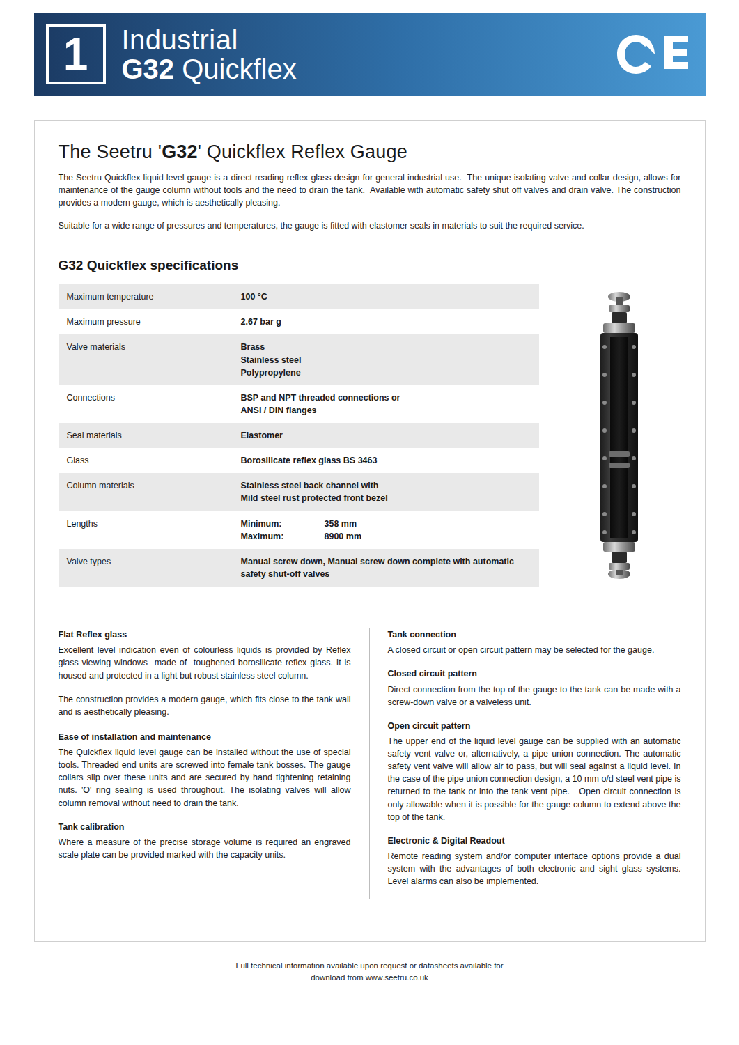1
Industrial
G32 Quickflex
The Seetru 'G32' Quickflex Reflex Gauge
The Seetru Quickflex liquid level gauge is a direct reading reflex glass design for general industrial use. The unique isolating valve and collar design, allows for maintenance of the gauge column without tools and the need to drain the tank. Available with automatic safety shut off valves and drain valve. The construction provides a modern gauge, which is aesthetically pleasing.
Suitable for a wide range of pressures and temperatures, the gauge is fitted with elastomer seals in materials to suit the required service.
G32 Quickflex specifications
| Maximum temperature | 100 °C |
| Maximum pressure | 2.67 bar g |
| Valve materials | Brass Stainless steel Polypropylene |
| Connections | BSP and NPT threaded connections or ANSI / DIN flanges |
| Seal materials | Elastomer |
| Glass | Borosilicate reflex glass BS 3463 |
| Column materials | Stainless steel back channel with Mild steel rust protected front bezel |
| Lengths | Minimum: 358 mm Maximum: 8900 mm |
| Valve types | Manual screw down, Manual screw down complete with automatic safety shut-off valves |
Flat Reflex glass
Excellent level indication even of colourless liquids is provided by Reflex glass viewing windows made of toughened borosilicate reflex glass. It is housed and protected in a light but robust stainless steel column.
The construction provides a modern gauge, which fits close to the tank wall and is aesthetically pleasing.
Ease of installation and maintenance
The Quickflex liquid level gauge can be installed without the use of special tools. Threaded end units are screwed into female tank bosses. The gauge collars slip over these units and are secured by hand tightening retaining nuts. 'O' ring sealing is used throughout. The isolating valves will allow column removal without need to drain the tank.
Tank calibration
Where a measure of the precise storage volume is required an engraved scale plate can be provided marked with the capacity units.
Tank connection
A closed circuit or open circuit pattern may be selected for the gauge.
Closed circuit pattern
Direct connection from the top of the gauge to the tank can be made with a screw-down valve or a valveless unit.
Open circuit pattern
The upper end of the liquid level gauge can be supplied with an automatic safety vent valve or, alternatively, a pipe union connection. The automatic safety vent valve will allow air to pass, but will seal against a liquid level. In the case of the pipe union connection design, a 10 mm o/d steel vent pipe is returned to the tank or into the tank vent pipe. Open circuit connection is only allowable when it is possible for the gauge column to extend above the top of the tank.
Electronic & Digital Readout
Remote reading system and/or computer interface options provide a dual system with the advantages of both electronic and sight glass systems. Level alarms can also be implemented.
Full technical information available upon request or datasheets available for
download from www.seetru.co.uk